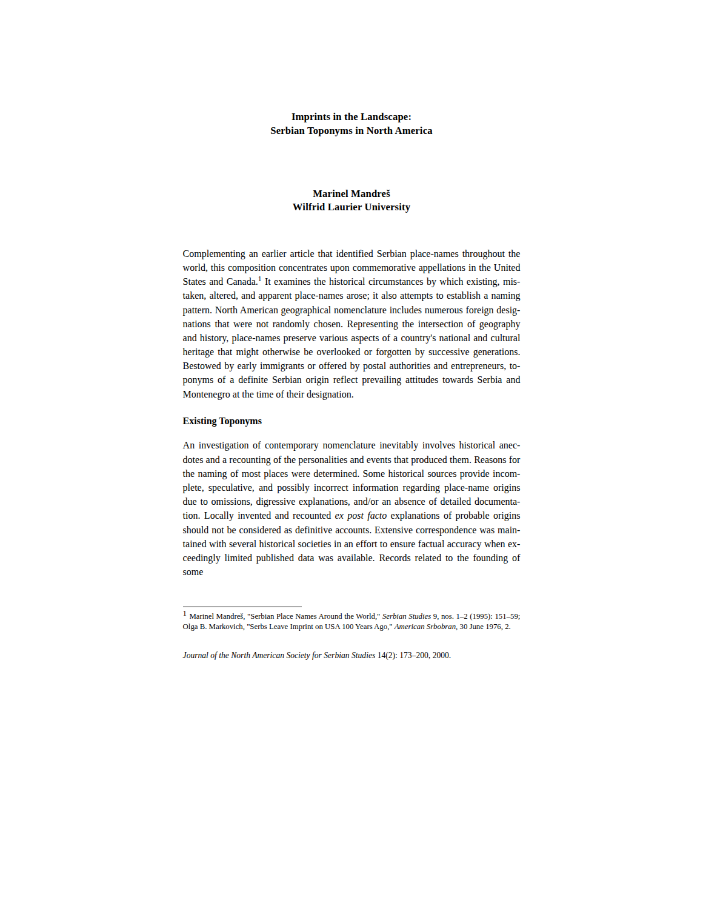Imprints in the Landscape:
Serbian Toponyms in North America
Marinel Mandreš
Wilfrid Laurier University
Complementing an earlier article that identified Serbian place-names throughout the world, this composition concentrates upon commemorative appellations in the United States and Canada.1 It examines the historical circumstances by which existing, mistaken, altered, and apparent place-names arose; it also attempts to establish a naming pattern. North American geographical nomenclature includes numerous foreign designations that were not randomly chosen. Representing the intersection of geography and history, place-names preserve various aspects of a country's national and cultural heritage that might otherwise be overlooked or forgotten by successive generations. Bestowed by early immigrants or offered by postal authorities and entrepreneurs, toponyms of a definite Serbian origin reflect prevailing attitudes towards Serbia and Montenegro at the time of their designation.
Existing Toponyms
An investigation of contemporary nomenclature inevitably involves historical anecdotes and a recounting of the personalities and events that produced them. Reasons for the naming of most places were determined. Some historical sources provide incomplete, speculative, and possibly incorrect information regarding place-name origins due to omissions, digressive explanations, and/or an absence of detailed documentation. Locally invented and recounted ex post facto explanations of probable origins should not be considered as definitive accounts. Extensive correspondence was maintained with several historical societies in an effort to ensure factual accuracy when exceedingly limited published data was available. Records related to the founding of some
1 Marinel Mandreš, "Serbian Place Names Around the World," Serbian Studies 9, nos. 1–2 (1995): 151–59; Olga B. Markovich, "Serbs Leave Imprint on USA 100 Years Ago," American Srbobran, 30 June 1976, 2.
Journal of the North American Society for Serbian Studies 14(2): 173–200, 2000.